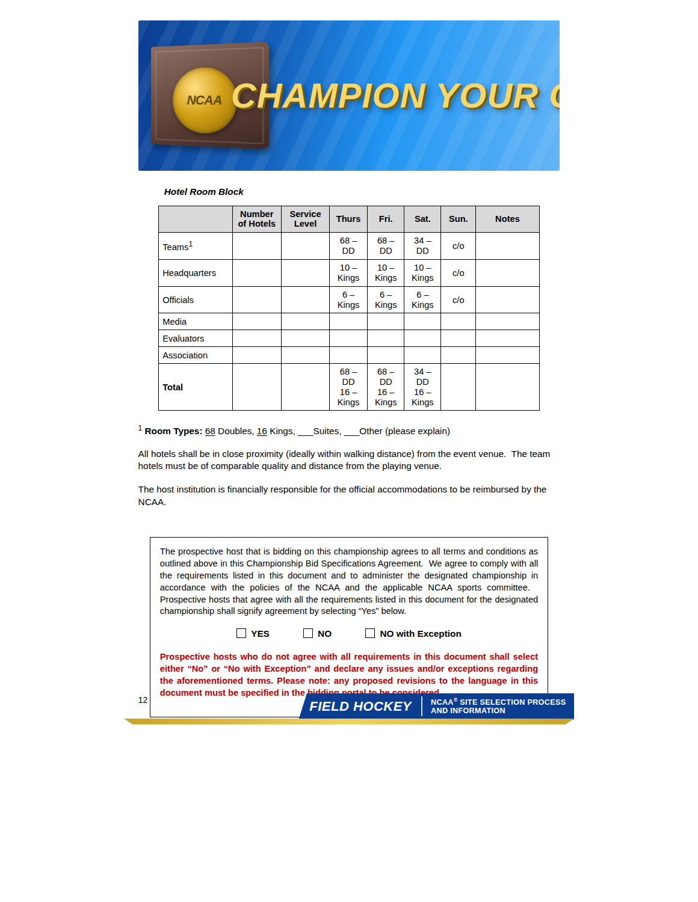NCAA
CHAMPION YOUR CITY
Hotel Room Block
| | Number of Hotels | Service Level | Thurs | Fri. | Sat. | Sun. | Notes |
| --- | --- | --- | --- | --- | --- | --- | --- |
| Teams 1 | | | 68 – DD | 68 – DD | 34 – DD | c/o | |
| Headquarters | | | 10 – Kings | 10 – Kings | 10 – Kings | c/o | |
| Officials | | | 6 – Kings | 6 – Kings | 6 – Kings | c/o | |
| Media | | | | | | | |
| Evaluators | | | | | | | |
| Association | | | | | | | |
| Total | | | 68 – DD 16 – Kings | 68 – DD 16 – Kings | 34 – DD 16 – Kings | | |
1 Room Types: 68 Doubles, 16 Kings, ___Suites, ___Other (please explain)
All hotels shall be in close proximity (ideally within walking distance) from the event venue. The team hotels must be of comparable quality and distance from the playing venue.
The host institution is financially responsible for the official accommodations to be reimbursed by the NCAA.
The prospective host that is bidding on this championship agrees to all terms and conditions as outlined above in this Championship Bid Specifications Agreement. We agree to comply with all the requirements listed in this document and to administer the designated championship in accordance with the policies of the NCAA and the applicable NCAA sports committee. Prospective hosts that agree with all the requirements listed in this document for the designated championship shall signify agreement by selecting “Yes” below.
YES NO NO with Exception
Prospective hosts who do not agree with all requirements in this document shall select either “No” or “No with Exception” and declare any issues and/or exceptions regarding the aforementioned terms. Please note: any proposed revisions to the language in this document must be specified in the bidding portal to be considered.
12
FIELD HOCKEY NCAA® SITE SELECTION PROCESS
AND INFORMATION